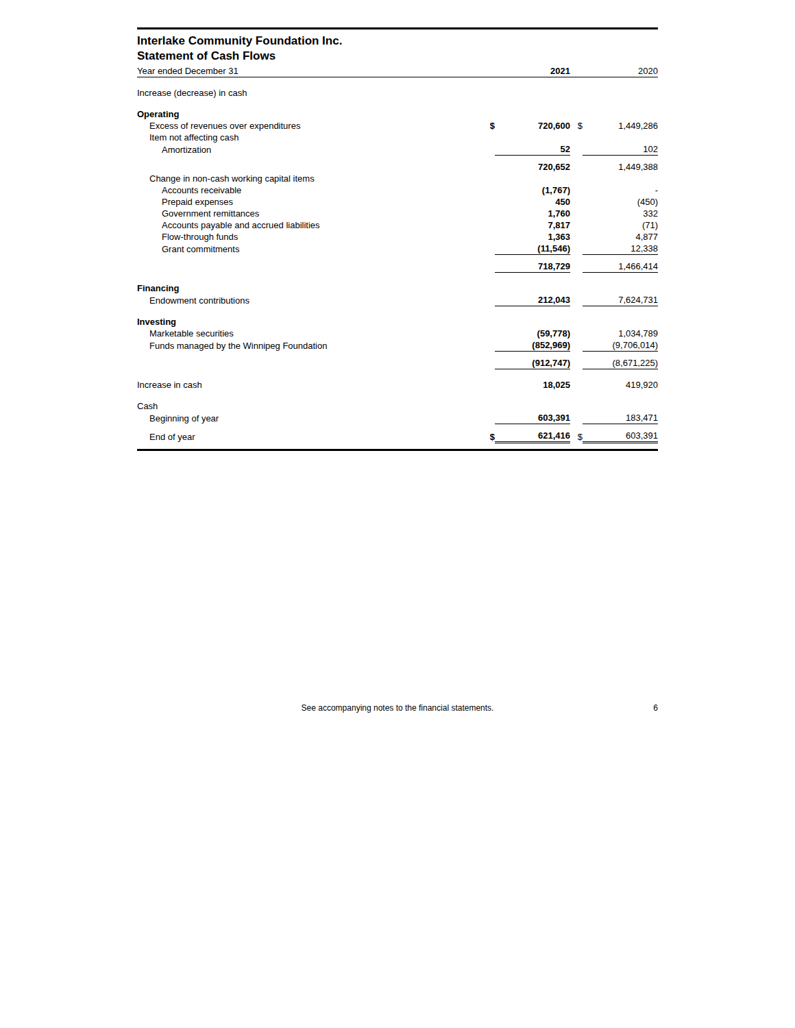Interlake Community Foundation Inc.
Statement of Cash Flows
| Year ended December 31 | | 2021 | | 2020 |
| Increase (decrease) in cash | | | | |
| Operating | | | | |
| Excess of revenues over expenditures | $ | 720,600 | $ | 1,449,286 |
| Item not affecting cash | | | | |
| Amortization | | 52 | | 102 |
| | | 720,652 | | 1,449,388 |
| Change in non-cash working capital items | | | | |
| Accounts receivable | | (1,767) | | - |
| Prepaid expenses | | 450 | | (450) |
| Government remittances | | 1,760 | | 332 |
| Accounts payable and accrued liabilities | | 7,817 | | (71) |
| Flow-through funds | | 1,363 | | 4,877 |
| Grant commitments | | (11,546) | | 12,338 |
| | | 718,729 | | 1,466,414 |
| Financing | | | | |
| Endowment contributions | | 212,043 | | 7,624,731 |
| Investing | | | | |
| Marketable securities | | (59,778) | | 1,034,789 |
| Funds managed by the Winnipeg Foundation | | (852,969) | | (9,706,014) |
| | | (912,747) | | (8,671,225) |
| Increase in cash | | 18,025 | | 419,920 |
| Cash | | | | |
| Beginning of year | | 603,391 | | 183,471 |
| End of year | $ | 621,416 | $ | 603,391 |
See accompanying notes to the financial statements. 6